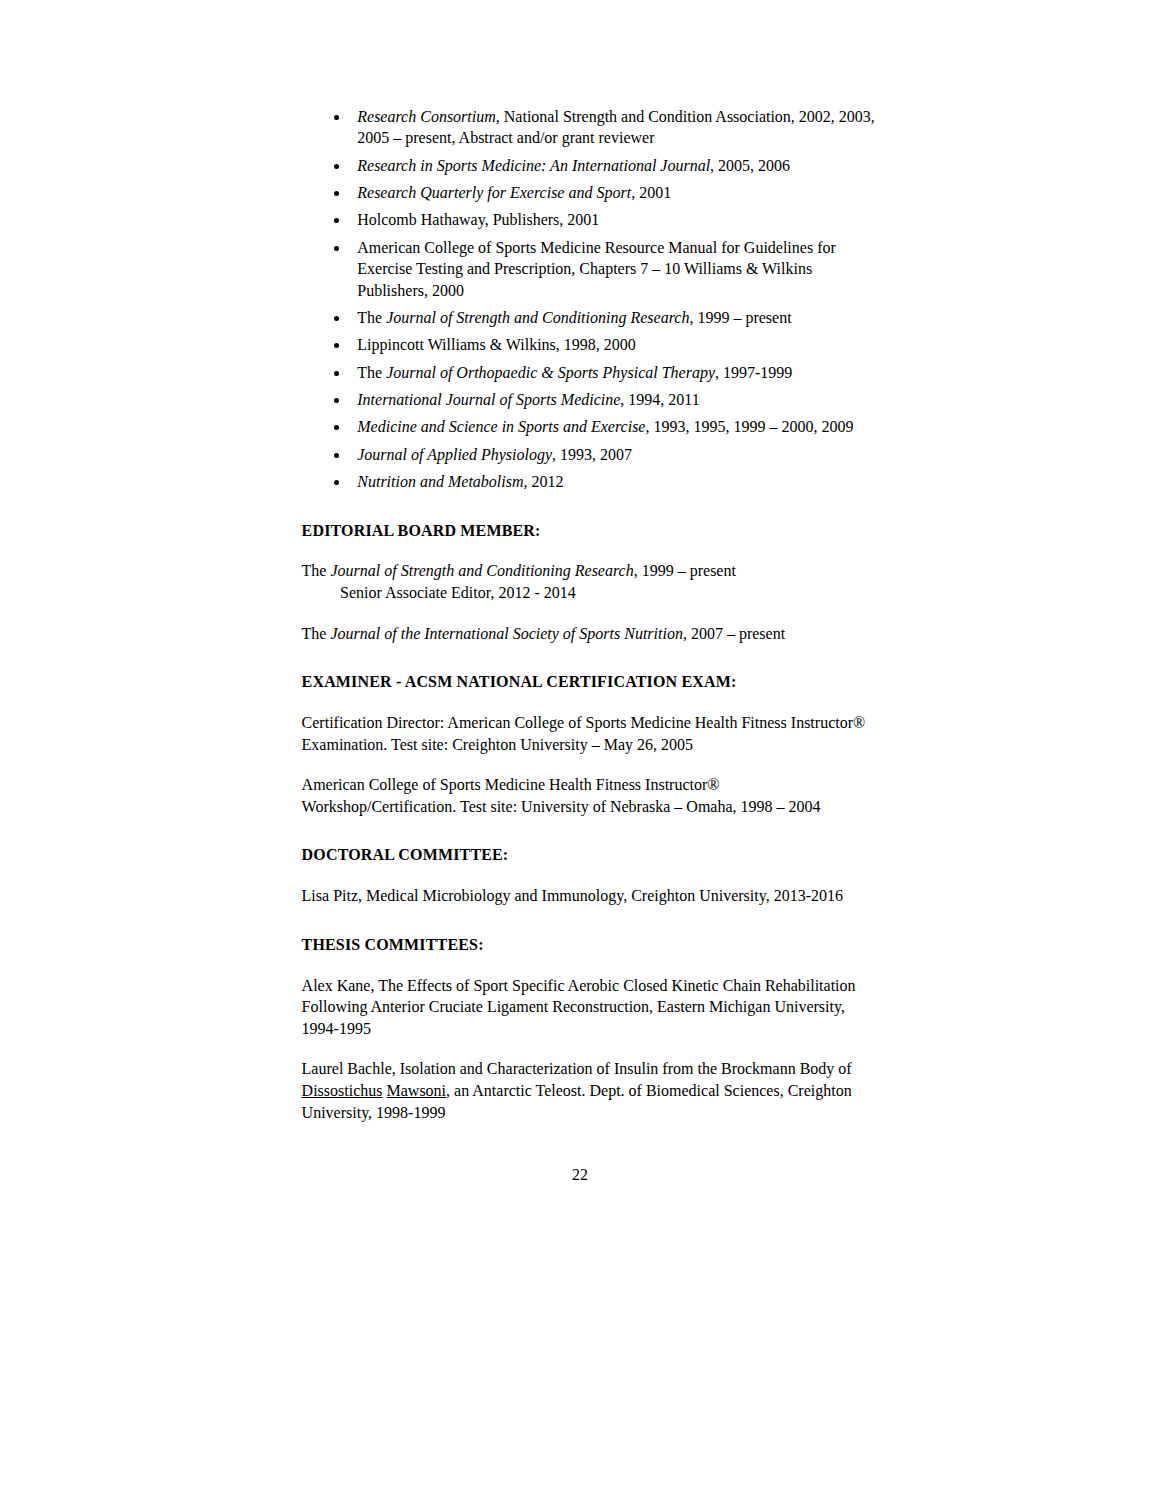Research Consortium, National Strength and Condition Association, 2002, 2003, 2005 – present, Abstract and/or grant reviewer
Research in Sports Medicine: An International Journal, 2005, 2006
Research Quarterly for Exercise and Sport, 2001
Holcomb Hathaway, Publishers, 2001
American College of Sports Medicine Resource Manual for Guidelines for Exercise Testing and Prescription, Chapters 7 – 10 Williams & Wilkins Publishers, 2000
The Journal of Strength and Conditioning Research, 1999 – present
Lippincott Williams & Wilkins, 1998, 2000
The Journal of Orthopaedic & Sports Physical Therapy, 1997-1999
International Journal of Sports Medicine, 1994, 2011
Medicine and Science in Sports and Exercise, 1993, 1995, 1999 – 2000, 2009
Journal of Applied Physiology, 1993, 2007
Nutrition and Metabolism, 2012
EDITORIAL BOARD MEMBER:
The Journal of Strength and Conditioning Research, 1999 – present
Senior Associate Editor, 2012 - 2014
The Journal of the International Society of Sports Nutrition, 2007 – present
EXAMINER - ACSM NATIONAL CERTIFICATION EXAM:
Certification Director: American College of Sports Medicine Health Fitness Instructor®
Examination. Test site: Creighton University – May 26, 2005
American College of Sports Medicine Health Fitness Instructor®
Workshop/Certification. Test site: University of Nebraska – Omaha, 1998 – 2004
DOCTORAL COMMITTEE:
Lisa Pitz, Medical Microbiology and Immunology, Creighton University, 2013-2016
THESIS COMMITTEES:
Alex Kane, The Effects of Sport Specific Aerobic Closed Kinetic Chain Rehabilitation Following Anterior Cruciate Ligament Reconstruction, Eastern Michigan University, 1994-1995
Laurel Bachle, Isolation and Characterization of Insulin from the Brockmann Body of Dissostichus Mawsoni, an Antarctic Teleost. Dept. of Biomedical Sciences, Creighton University, 1998-1999
22